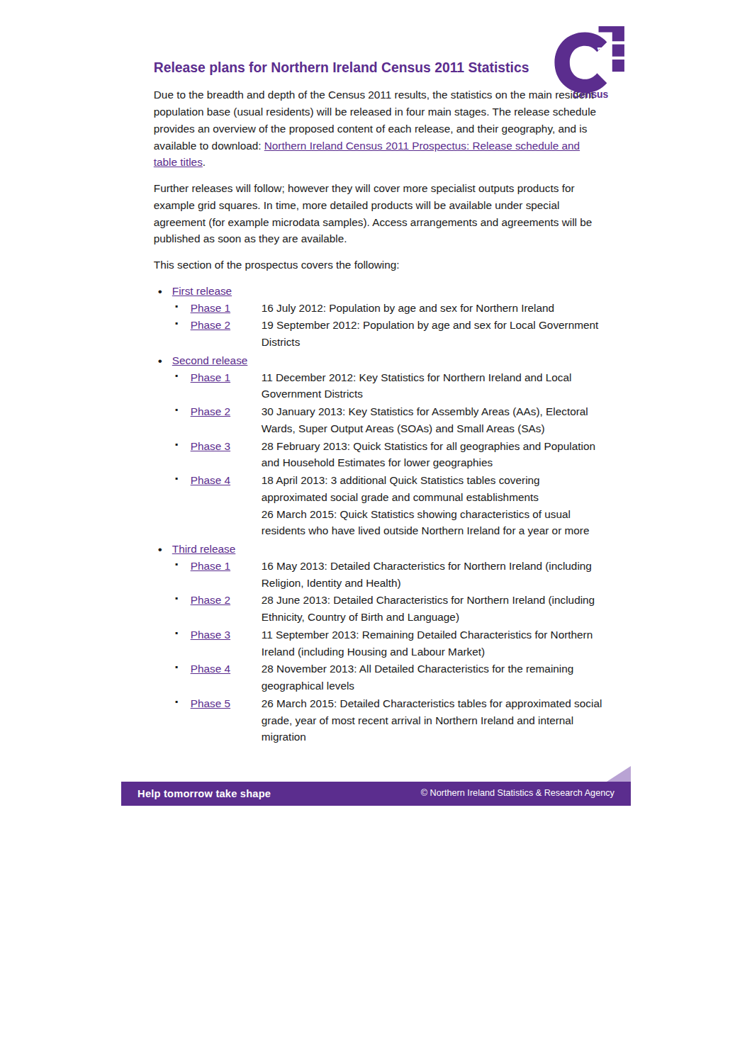2011 Census
Release plans for Northern Ireland Census 2011 Statistics
Due to the breadth and depth of the Census 2011 results, the statistics on the main resident population base (usual residents) will be released in four main stages. The release schedule provides an overview of the proposed content of each release, and their geography, and is available to download: Northern Ireland Census 2011 Prospectus: Release schedule and table titles.
Further releases will follow; however they will cover more specialist outputs products for example grid squares. In time, more detailed products will be available under special agreement (for example microdata samples). Access arrangements and agreements will be published as soon as they are available.
This section of the prospectus covers the following:
First release
Phase 1 16 July 2012: Population by age and sex for Northern Ireland
Phase 2 19 September 2012: Population by age and sex for Local Government Districts
Second release
Phase 1 11 December 2012: Key Statistics for Northern Ireland and Local Government Districts
Phase 2 30 January 2013: Key Statistics for Assembly Areas (AAs), Electoral Wards, Super Output Areas (SOAs) and Small Areas (SAs)
Phase 3 28 February 2013: Quick Statistics for all geographies and Population and Household Estimates for lower geographies
Phase 4 18 April 2013: 3 additional Quick Statistics tables covering approximated social grade and communal establishments 26 March 2015: Quick Statistics showing characteristics of usual residents who have lived outside Northern Ireland for a year or more
Third release
Phase 1 16 May 2013: Detailed Characteristics for Northern Ireland (including Religion, Identity and Health)
Phase 2 28 June 2013: Detailed Characteristics for Northern Ireland (including Ethnicity, Country of Birth and Language)
Phase 3 11 September 2013: Remaining Detailed Characteristics for Northern Ireland (including Housing and Labour Market)
Phase 4 28 November 2013: All Detailed Characteristics for the remaining geographical levels
Phase 5 26 March 2015: Detailed Characteristics tables for approximated social grade, year of most recent arrival in Northern Ireland and internal migration
Help tomorrow take shape © Northern Ireland Statistics & Research Agency